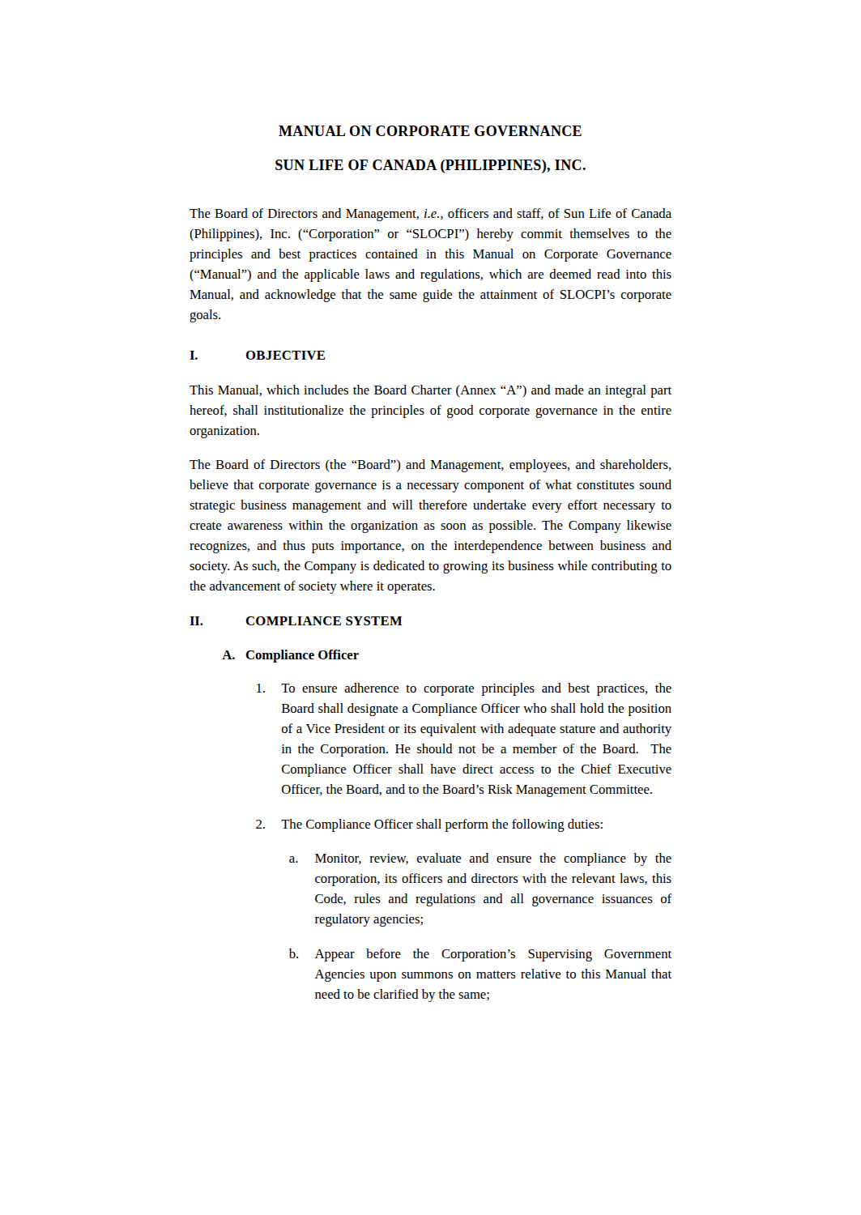MANUAL ON CORPORATE GOVERNANCE
SUN LIFE OF CANADA (PHILIPPINES), INC.
The Board of Directors and Management, i.e., officers and staff, of Sun Life of Canada (Philippines), Inc. (“Corporation” or “SLOCPI”) hereby commit themselves to the principles and best practices contained in this Manual on Corporate Governance (“Manual”) and the applicable laws and regulations, which are deemed read into this Manual, and acknowledge that the same guide the attainment of SLOCPI’s corporate goals.
I. OBJECTIVE
This Manual, which includes the Board Charter (Annex “A”) and made an integral part hereof, shall institutionalize the principles of good corporate governance in the entire organization.
The Board of Directors (the “Board”) and Management, employees, and shareholders, believe that corporate governance is a necessary component of what constitutes sound strategic business management and will therefore undertake every effort necessary to create awareness within the organization as soon as possible. The Company likewise recognizes, and thus puts importance, on the interdependence between business and society. As such, the Company is dedicated to growing its business while contributing to the advancement of society where it operates.
II. COMPLIANCE SYSTEM
A. Compliance Officer
1. To ensure adherence to corporate principles and best practices, the Board shall designate a Compliance Officer who shall hold the position of a Vice President or its equivalent with adequate stature and authority in the Corporation. He should not be a member of the Board. The Compliance Officer shall have direct access to the Chief Executive Officer, the Board, and to the Board’s Risk Management Committee.
2. The Compliance Officer shall perform the following duties:
a. Monitor, review, evaluate and ensure the compliance by the corporation, its officers and directors with the relevant laws, this Code, rules and regulations and all governance issuances of regulatory agencies;
b. Appear before the Corporation’s Supervising Government Agencies upon summons on matters relative to this Manual that need to be clarified by the same;